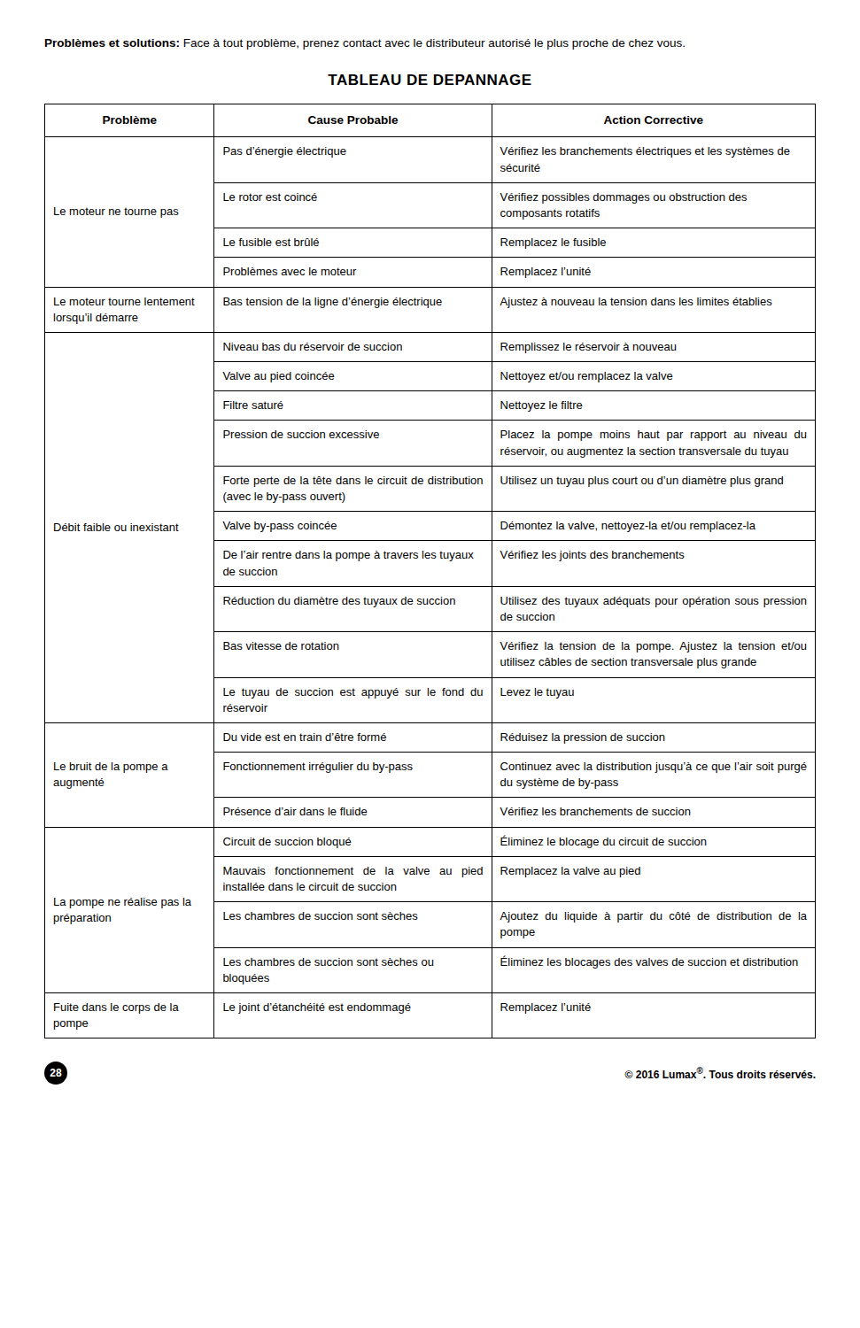Problèmes et solutions: Face à tout problème, prenez contact avec le distributeur autorisé le plus proche de chez vous.
Tableau de depannage
| Problème | Cause Probable | Action Corrective |
| --- | --- | --- |
| Le moteur ne tourne pas | Pas d’énergie électrique | Vérifiez les branchements électriques et les systèmes de sécurité |
| Le rotor est coincé | Vérifiez possibles dommages ou obstruction des composants rotatifs |
| Le fusible est brûlé | Remplacez le fusible |
| Problèmes avec le moteur | Remplacez l’unité |
| Le moteur tourne lentement lorsqu’il démarre | Bas tension de la ligne d’énergie électrique | Ajustez à nouveau la tension dans les limites établies |
| Débit faible ou inexistant | Niveau bas du réservoir de succion | Remplissez le réservoir à nouveau |
| Valve au pied coincée | Nettoyez et/ou remplacez la valve |
| Filtre saturé | Nettoyez le filtre |
| Pression de succion excessive | Placez la pompe moins haut par rapport au niveau du réservoir, ou augmentez la section transversale du tuyau |
| Forte perte de la tête dans le circuit de distribution (avec le by-pass ouvert) | Utilisez un tuyau plus court ou d’un diamètre plus grand |
| Valve by-pass coincée | Démontez la valve, nettoyez-la et/ou remplacez-la |
| De l’air rentre dans la pompe à travers les tuyaux de succion | Vérifiez les joints des branchements |
| Réduction du diamètre des tuyaux de succion | Utilisez des tuyaux adéquats pour opération sous pression de succion |
| Bas vitesse de rotation | Vérifiez la tension de la pompe. Ajustez la tension et/ou utilisez câbles de section transversale plus grande |
| Le tuyau de succion est appuyé sur le fond du réservoir | Levez le tuyau |
| Le bruit de la pompe a augmenté | Du vide est en train d’être formé | Réduisez la pression de succion |
| Fonctionnement irrégulier du by-pass | Continuez avec la distribution jusqu’à ce que l’air soit purgé du système de by-pass |
| Présence d’air dans le fluide | Vérifiez les branchements de succion |
| La pompe ne réalise pas la préparation | Circuit de succion bloqué | Éliminez le blocage du circuit de succion |
| Mauvais fonctionnement de la valve au pied installée dans le circuit de succion | Remplacez la valve au pied |
| Les chambres de succion sont sèches | Ajoutez du liquide à partir du côté de distribution de la pompe |
| Les chambres de succion sont sèches ou bloquées | Éliminez les blocages des valves de succion et distribution |
| Fuite dans le corps de la pompe | Le joint d’étanchéité est endommagé | Remplacez l’unité |
28 © 2016 Lumax®. Tous droits réservés.